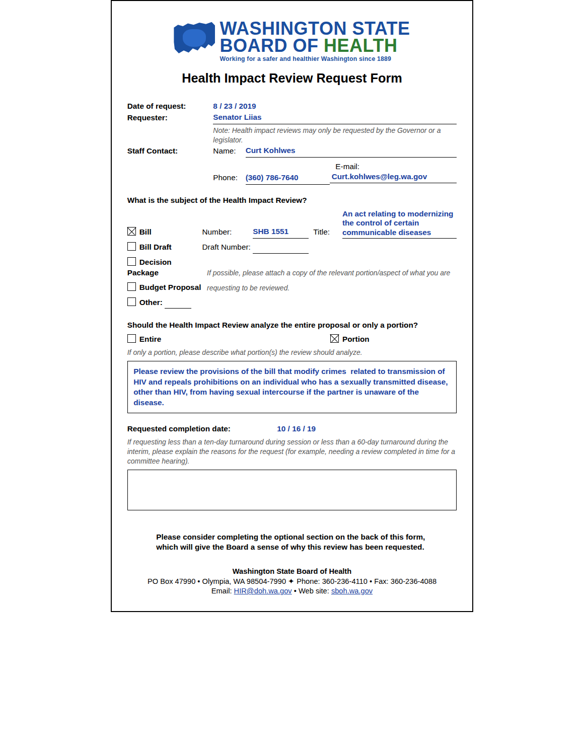WASHINGTON STATE
BOARD OF HEALTH
Working for a safer and healthier Washington since 1889
Health Impact Review Request Form
| Date of request: | 8 / 23 / 2019 |
| Requester: | Senator Liias |
| | Note: Health impact reviews may only be requested by the Governor or a legislator. |
| Staff Contact: | Name: | Curt Kohlwes |
| | Phone: | (360) 786-7640 | E-mail: Curt.kohlwes@leg.wa.gov |
What is the subject of the Health Impact Review?
| Bill | Number: | SHB 1551 | Title: | An act relating to modernizing the control of certain communicable diseases |
| Bill Draft | Draft Number: | | |
| Decision Package | If possible, please attach a copy of the relevant portion/aspect of what you are |
| Budget Proposal | requesting to be reviewed. |
| Other: | |
Should the Health Impact Review analyze the entire proposal or only a portion?
| Entire | Portion |
If only a portion, please describe what portion(s) the review should analyze.
Please review the provisions of the bill that modify crimes related to transmission of HIV and repeals prohibitions on an individual who has a sexually transmitted disease, other than HIV, from having sexual intercourse if the partner is unaware of the disease.
| Requested completion date: | 10 / 16 / 19 |
If requesting less than a ten-day turnaround during session or less than a 60-day turnaround during the interim, please explain the reasons for the request (for example, needing a review completed in time for a committee hearing).
Please consider completing the optional section on the back of this form, which will give the Board a sense of why this review has been requested.
Washington State Board of Health
PO Box 47990 • Olympia, WA 98504-7990 ✦ Phone: 360-236-4110 • Fax: 360-236-4088
Email: HIR@doh.wa.gov • Web site: sboh.wa.gov